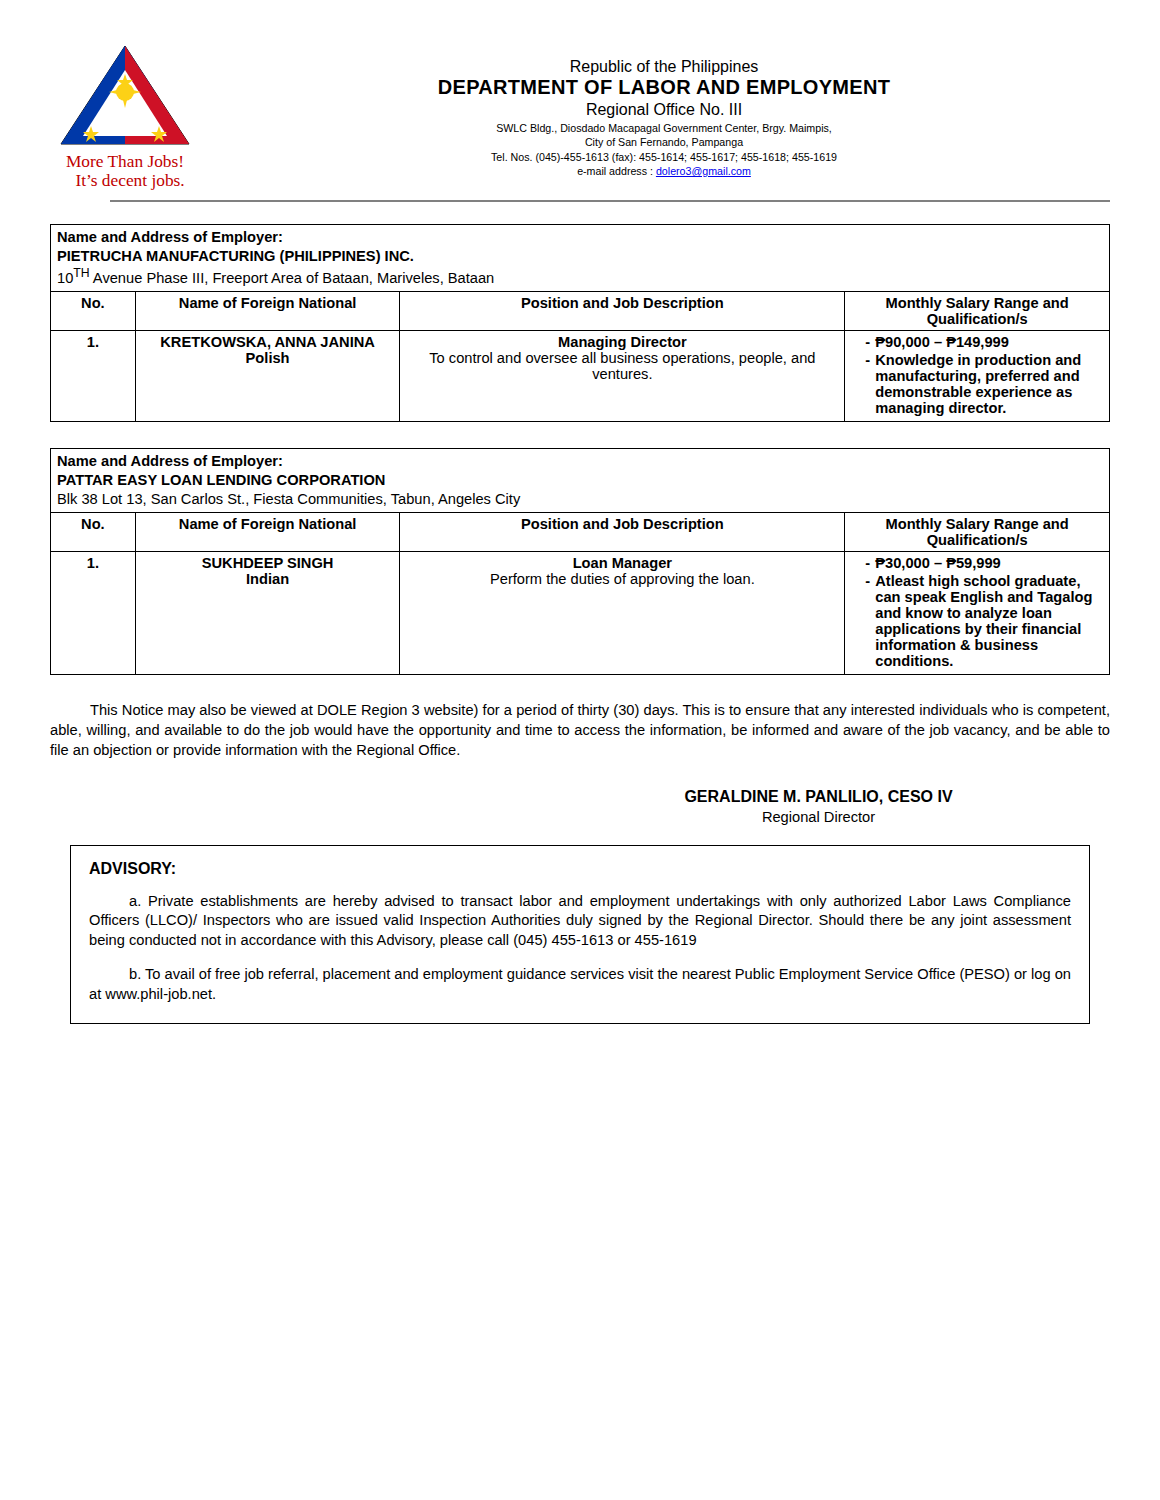More Than Jobs! It’s decent jobs.
Republic of the Philippines
DEPARTMENT OF LABOR AND EMPLOYMENT
Regional Office No. III
SWLC Bldg., Diosdado Macapagal Government Center, Brgy. Maimpis,
City of San Fernando, Pampanga
Tel. Nos. (045)-455-1613 (fax): 455-1614; 455-1617; 455-1618; 455-1619
e-mail address : dolero3@gmail.com
| Name and Address of Employer: PIETRUCHA MANUFACTURING (PHILIPPINES) INC. 10 TH Avenue Phase III, Freeport Area of Bataan, Mariveles, Bataan |
| No. | Name of Foreign National | Position and Job Description | Monthly Salary Range and Qualification/s |
| 1. | KRETKOWSKA, ANNA JANINA Polish | Managing Director To control and oversee all business operations, people, and ventures. | ₱90,000 – ₱149,999 Knowledge in production and manufacturing, preferred and demonstrable experience as managing director. |
| Name and Address of Employer: PATTAR EASY LOAN LENDING CORPORATION Blk 38 Lot 13, San Carlos St., Fiesta Communities, Tabun, Angeles City |
| No. | Name of Foreign National | Position and Job Description | Monthly Salary Range and Qualification/s |
| 1. | SUKHDEEP SINGH Indian | Loan Manager Perform the duties of approving the loan. | ₱30,000 – ₱59,999 Atleast high school graduate, can speak English and Tagalog and know to analyze loan applications by their financial information & business conditions. |
This Notice may also be viewed at DOLE Region 3 website) for a period of thirty (30) days. This is to ensure that any interested individuals who is competent, able, willing, and available to do the job would have the opportunity and time to access the information, be informed and aware of the job vacancy, and be able to file an objection or provide information with the Regional Office.
GERALDINE M. PANLILIO, CESO IV
Regional Director
ADVISORY:
a. Private establishments are hereby advised to transact labor and employment undertakings with only authorized Labor Laws Compliance Officers (LLCO)/ Inspectors who are issued valid Inspection Authorities duly signed by the Regional Director. Should there be any joint assessment being conducted not in accordance with this Advisory, please call (045) 455-1613 or 455-1619
b. To avail of free job referral, placement and employment guidance services visit the nearest Public Employment Service Office (PESO) or log on at www.phil-job.net.